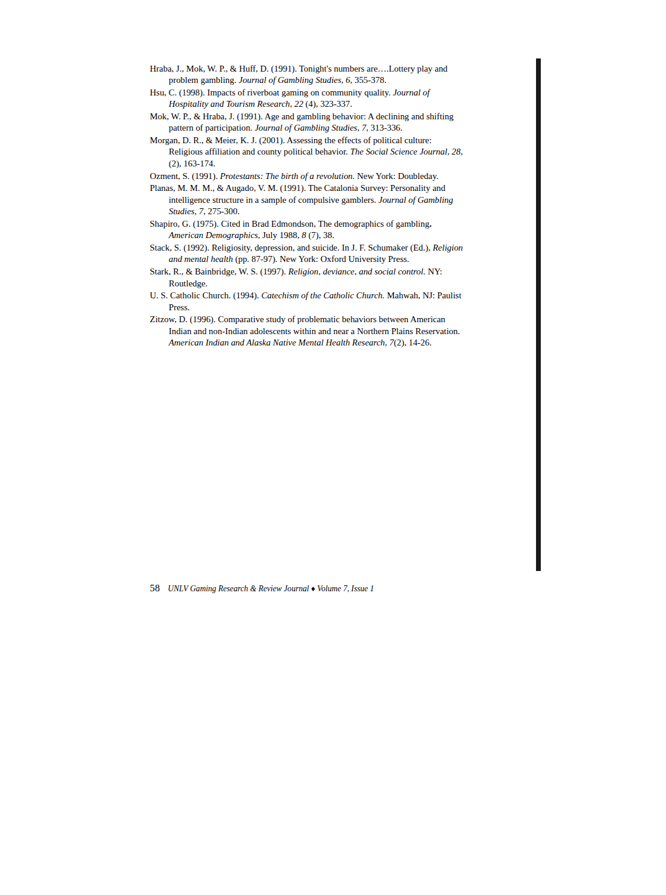Hraba, J., Mok, W. P., & Huff, D. (1991). Tonight's numbers are….Lottery play and problem gambling. Journal of Gambling Studies, 6, 355-378.
Hsu, C. (1998). Impacts of riverboat gaming on community quality. Journal of Hospitality and Tourism Research, 22 (4), 323-337.
Mok, W. P., & Hraba, J. (1991). Age and gambling behavior: A declining and shifting pattern of participation. Journal of Gambling Studies, 7, 313-336.
Morgan, D. R., & Meier, K. J. (2001). Assessing the effects of political culture: Religious affiliation and county political behavior. The Social Science Journal, 28, (2), 163-174.
Ozment, S. (1991). Protestants: The birth of a revolution. New York: Doubleday.
Planas, M. M. M., & Augado, V. M. (1991). The Catalonia Survey: Personality and intelligence structure in a sample of compulsive gamblers. Journal of Gambling Studies, 7, 275-300.
Shapiro, G. (1975). Cited in Brad Edmondson, The demographics of gambling. American Demographics, July 1988, 8 (7), 38.
Stack, S. (1992). Religiosity, depression, and suicide. In J. F. Schumaker (Ed.), Religion and mental health (pp. 87-97). New York: Oxford University Press.
Stark, R., & Bainbridge, W. S. (1997). Religion, deviance, and social control. NY: Routledge.
U. S. Catholic Church. (1994). Catechism of the Catholic Church. Mahwah, NJ: Paulist Press.
Zitzow, D. (1996). Comparative study of problematic behaviors between American Indian and non-Indian adolescents within and near a Northern Plains Reservation. American Indian and Alaska Native Mental Health Research, 7(2), 14-26.
58 UNLV Gaming Research & Review Journal ♦ Volume 7, Issue 1